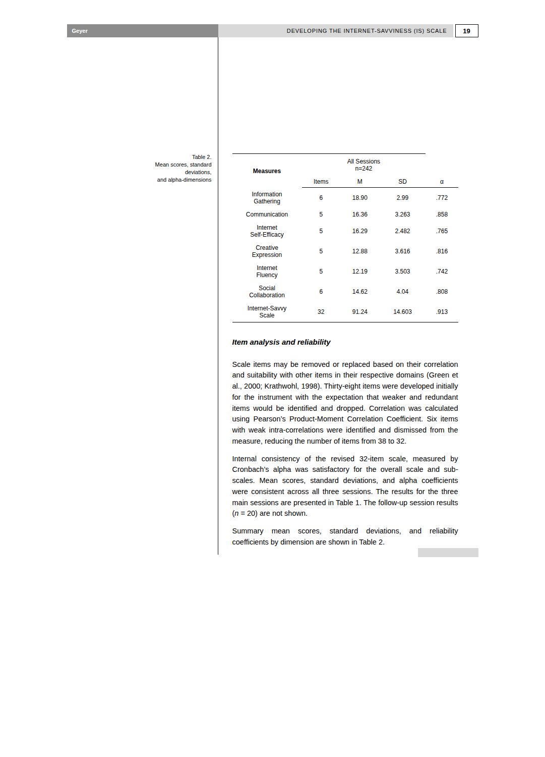Geyer
DEVELOPING THE INTERNET-SAVVINESS (IS) SCALE
19
Table 2.
Mean scores, standard
deviations,
and alpha-dimensions
| Measures | All Sessions n=242 |
| --- | --- |
| Items | M | SD | α |
| Information Gathering | 6 | 18.90 | 2.99 | .772 |
| Communication | 5 | 16.36 | 3.263 | .858 |
| Internet Self-Efficacy | 5 | 16.29 | 2.482 | .765 |
| Creative Expression | 5 | 12.88 | 3.616 | .816 |
| Internet Fluency | 5 | 12.19 | 3.503 | .742 |
| Social Collaboration | 6 | 14.62 | 4.04 | .808 |
| Internet-Savvy Scale | 32 | 91.24 | 14.603 | .913 |
Item analysis and reliability
Scale items may be removed or replaced based on their correlation and suitability with other items in their respective domains (Green et al., 2000; Krathwohl, 1998). Thirty-eight items were developed initially for the instrument with the expectation that weaker and redundant items would be identified and dropped. Correlation was calculated using Pearson’s Product-Moment Correlation Coefficient. Six items with weak intra-correlations were identified and dismissed from the measure, reducing the number of items from 38 to 32.
Internal consistency of the revised 32-item scale, measured by Cronbach’s alpha was satisfactory for the overall scale and sub-scales. Mean scores, standard deviations, and alpha coefficients were consistent across all three sessions. The results for the three main sessions are presented in Table 1. The follow-up session results (n = 20) are not shown.
Summary mean scores, standard deviations, and reliability coefficients by dimension are shown in Table 2.